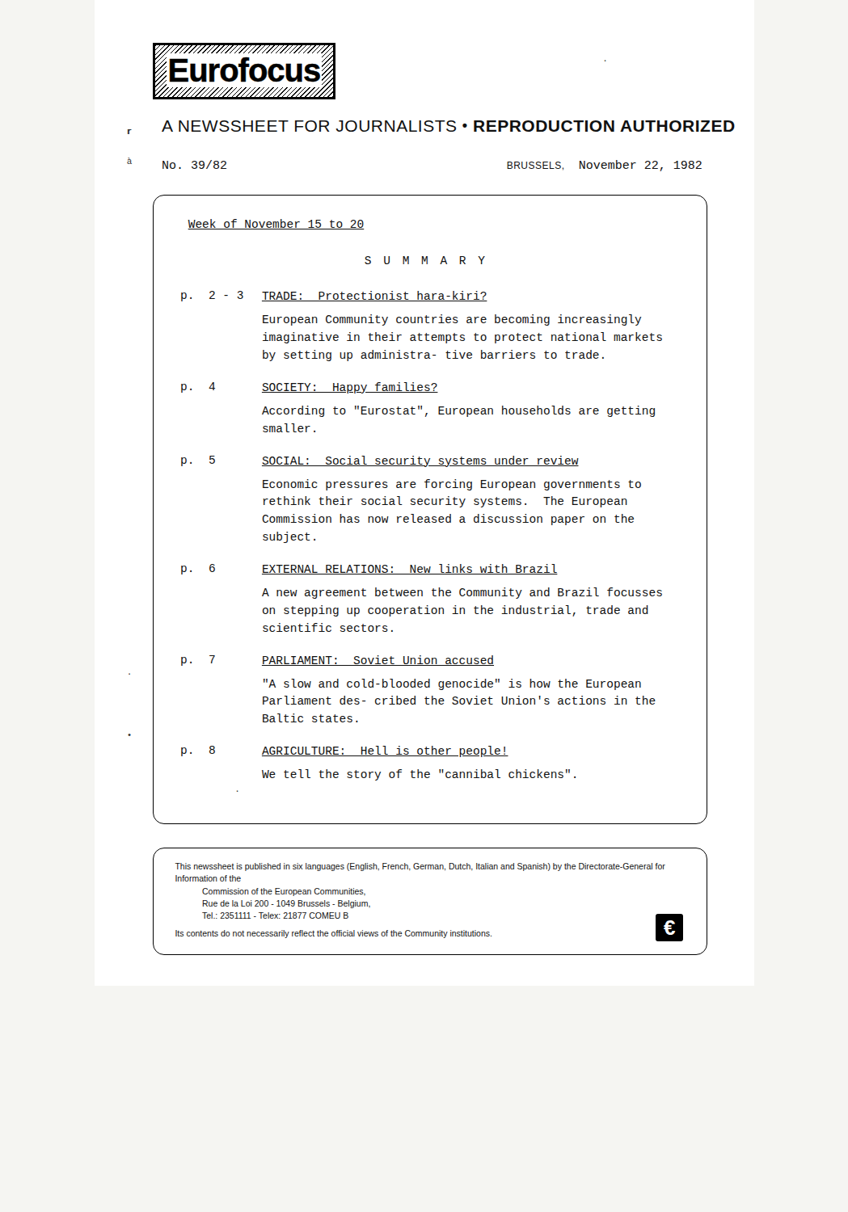𝗿 à · • ·
Eurofocus
A NEWSSHEET FOR JOURNALISTS • REPRODUCTION AUTHORIZED
No. 39/82 BRUSSELS, November 22, 1982
Week of November 15 to 20
S U M M A R Y
| p. 2 - 3 | TRADE: Protectionist hara-kiri? European Community countries are becoming increasingly imaginative in their attempts to protect national markets by setting up administra- tive barriers to trade. |
| p. 4 | SOCIETY: Happy families? According to "Eurostat", European households are getting smaller. |
| p. 5 | SOCIAL: Social security systems under review Economic pressures are forcing European governments to rethink their social security systems. The European Commission has now released a discussion paper on the subject. |
| p. 6 | EXTERNAL RELATIONS: New links with Brazil A new agreement between the Community and Brazil focusses on stepping up cooperation in the industrial, trade and scientific sectors. |
| p. 7 | PARLIAMENT: Soviet Union accused "A slow and cold-blooded genocide" is how the European Parliament des- cribed the Soviet Union's actions in the Baltic states. |
| p. 8 | AGRICULTURE: Hell is other people! We tell the story of the "cannibal chickens". |
·
This newssheet is published in six languages (English, French, German, Dutch, Italian and Spanish) by the Directorate-General for Information of the
Commission of the European Communities,
Rue de la Loi 200 - 1049 Brussels - Belgium,
Tel.: 2351111 - Telex: 21877 COMEU B
Its contents do not necessarily reflect the official views of the Community institutions.
€